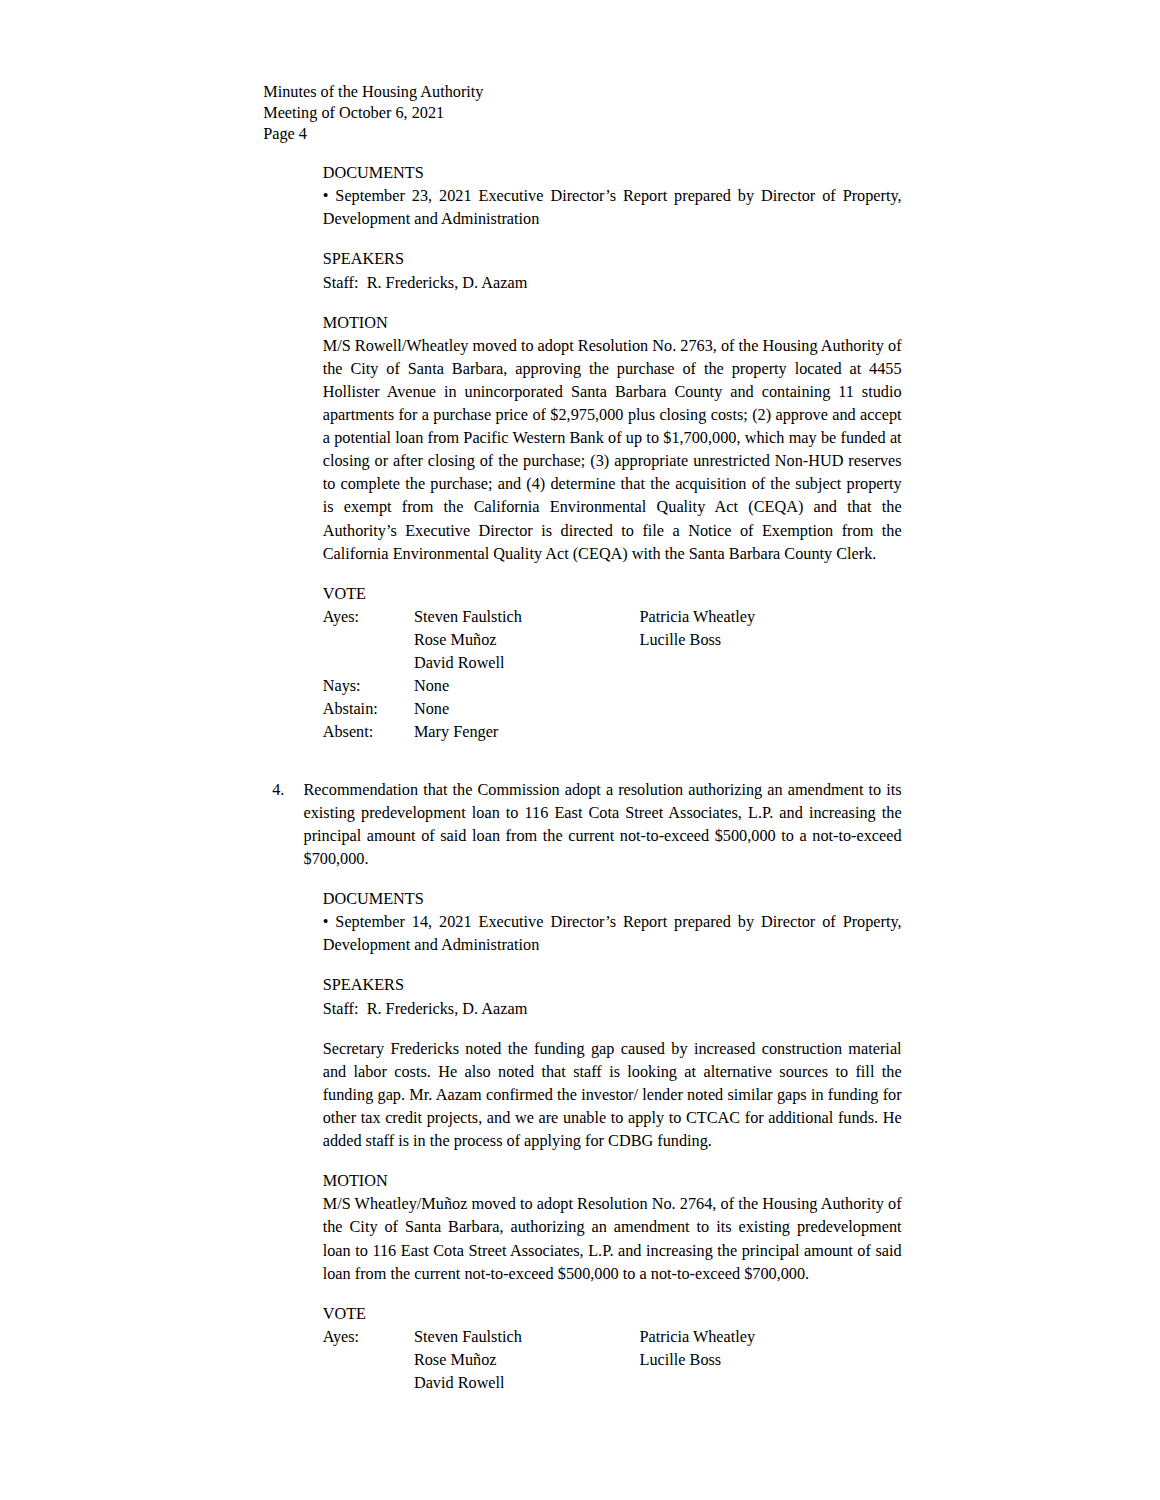Minutes of the Housing Authority
Meeting of October 6, 2021
Page 4
DOCUMENTS
• September 23, 2021 Executive Director’s Report prepared by Director of Property, Development and Administration
SPEAKERS
Staff: R. Fredericks, D. Aazam
MOTION
M/S Rowell/Wheatley moved to adopt Resolution No. 2763, of the Housing Authority of the City of Santa Barbara, approving the purchase of the property located at 4455 Hollister Avenue in unincorporated Santa Barbara County and containing 11 studio apartments for a purchase price of $2,975,000 plus closing costs; (2) approve and accept a potential loan from Pacific Western Bank of up to $1,700,000, which may be funded at closing or after closing of the purchase; (3) appropriate unrestricted Non-HUD reserves to complete the purchase; and (4) determine that the acquisition of the subject property is exempt from the California Environmental Quality Act (CEQA) and that the Authority’s Executive Director is directed to file a Notice of Exemption from the California Environmental Quality Act (CEQA) with the Santa Barbara County Clerk.
VOTE
| Ayes: | Steven Faulstich | Patricia Wheatley |
| | Rose Muñoz | Lucille Boss |
| | David Rowell | |
| Nays: | None | |
| Abstain: | None | |
| Absent: | Mary Fenger | |
4.
Recommendation that the Commission adopt a resolution authorizing an amendment to its existing predevelopment loan to 116 East Cota Street Associates, L.P. and increasing the principal amount of said loan from the current not-to-exceed $500,000 to a not-to-exceed $700,000.
DOCUMENTS
• September 14, 2021 Executive Director’s Report prepared by Director of Property, Development and Administration
SPEAKERS
Staff: R. Fredericks, D. Aazam
Secretary Fredericks noted the funding gap caused by increased construction material and labor costs. He also noted that staff is looking at alternative sources to fill the funding gap. Mr. Aazam confirmed the investor/ lender noted similar gaps in funding for other tax credit projects, and we are unable to apply to CTCAC for additional funds. He added staff is in the process of applying for CDBG funding.
MOTION
M/S Wheatley/Muñoz moved to adopt Resolution No. 2764, of the Housing Authority of the City of Santa Barbara, authorizing an amendment to its existing predevelopment loan to 116 East Cota Street Associates, L.P. and increasing the principal amount of said loan from the current not-to-exceed $500,000 to a not-to-exceed $700,000.
VOTE
| Ayes: | Steven Faulstich | Patricia Wheatley |
| | Rose Muñoz | Lucille Boss |
| | David Rowell | |